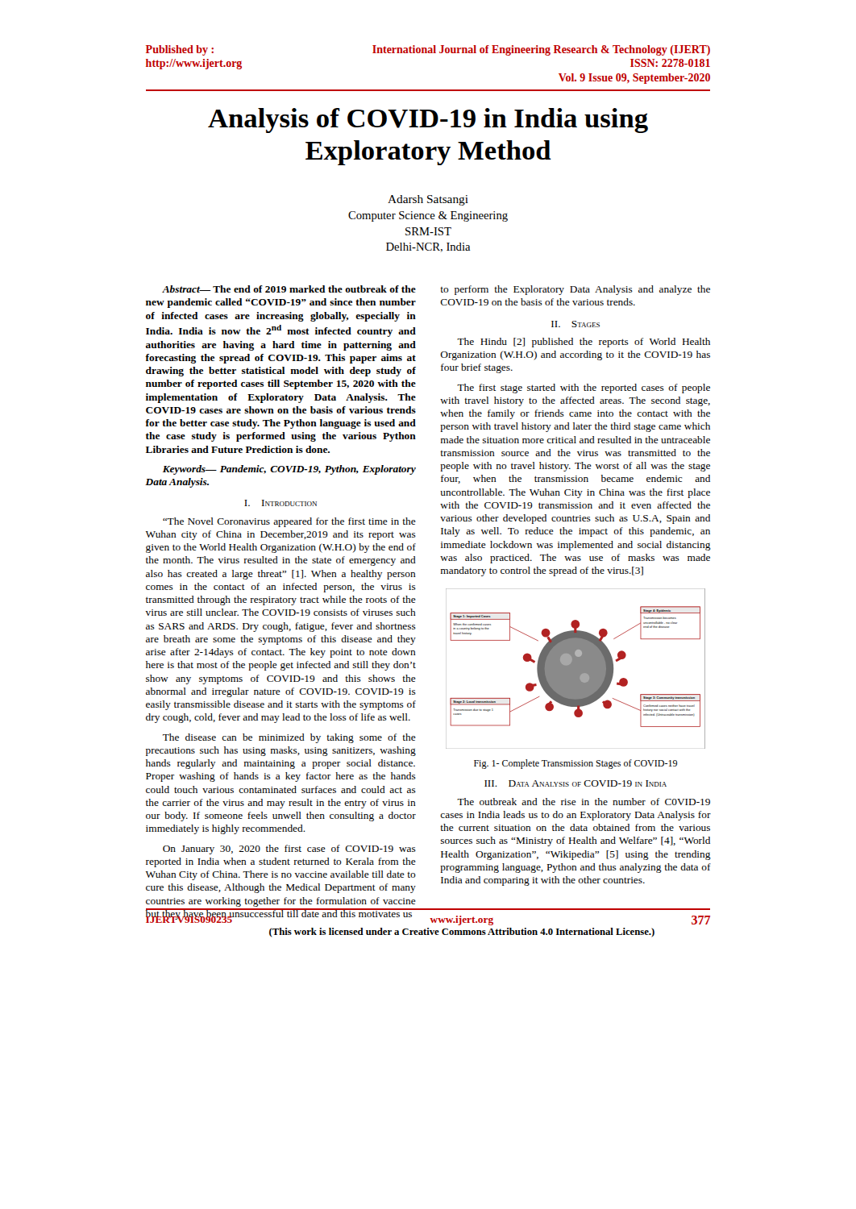Published by :
http://www.ijert.org
International Journal of Engineering Research & Technology (IJERT)
ISSN: 2278-0181
Vol. 9 Issue 09, September-2020
Analysis of COVID-19 in India using Exploratory Method
Adarsh Satsangi
Computer Science & Engineering
SRM-IST
Delhi-NCR, India
Abstract— The end of 2019 marked the outbreak of the new pandemic called “COVID-19” and since then number of infected cases are increasing globally, especially in India. India is now the 2nd most infected country and authorities are having a hard time in patterning and forecasting the spread of COVID-19. This paper aims at drawing the better statistical model with deep study of number of reported cases till September 15, 2020 with the implementation of Exploratory Data Analysis. The COVID-19 cases are shown on the basis of various trends for the better case study. The Python language is used and the case study is performed using the various Python Libraries and Future Prediction is done.
Keywords— Pandemic, COVID-19, Python, Exploratory Data Analysis.
I. Introduction
“The Novel Coronavirus appeared for the first time in the Wuhan city of China in December,2019 and its report was given to the World Health Organization (W.H.O) by the end of the month. The virus resulted in the state of emergency and also has created a large threat” [1]. When a healthy person comes in the contact of an infected person, the virus is transmitted through the respiratory tract while the roots of the virus are still unclear. The COVID-19 consists of viruses such as SARS and ARDS. Dry cough, fatigue, fever and shortness are breath are some the symptoms of this disease and they arise after 2-14days of contact. The key point to note down here is that most of the people get infected and still they don’t show any symptoms of COVID-19 and this shows the abnormal and irregular nature of COVID-19. COVID-19 is easily transmissible disease and it starts with the symptoms of dry cough, cold, fever and may lead to the loss of life as well.
The disease can be minimized by taking some of the precautions such has using masks, using sanitizers, washing hands regularly and maintaining a proper social distance. Proper washing of hands is a key factor here as the hands could touch various contaminated surfaces and could act as the carrier of the virus and may result in the entry of virus in our body. If someone feels unwell then consulting a doctor immediately is highly recommended.
On January 30, 2020 the first case of COVID-19 was reported in India when a student returned to Kerala from the Wuhan City of China. There is no vaccine available till date to cure this disease, Although the Medical Department of many countries are working together for the formulation of vaccine but they have been unsuccessful till date and this motivates us
to perform the Exploratory Data Analysis and analyze the COVID-19 on the basis of the various trends.
II. Stages
The Hindu [2] published the reports of World Health Organization (W.H.O) and according to it the COVID-19 has four brief stages.
The first stage started with the reported cases of people with travel history to the affected areas. The second stage, when the family or friends came into the contact with the person with travel history and later the third stage came which made the situation more critical and resulted in the untraceable transmission source and the virus was transmitted to the people with no travel history. The worst of all was the stage four, when the transmission became endemic and uncontrollable. The Wuhan City in China was the first place with the COVID-19 transmission and it even affected the various other developed countries such as U.S.A, Spain and Italy as well. To reduce the impact of this pandemic, an immediate lockdown was implemented and social distancing was also practiced. The was use of masks was made mandatory to control the spread of the virus.[3]
Stage 1: Imported Cases When the confirmed cases in a country belong to the travel history. Stage 4: Epidemic Transmission becomes uncontrollable - no clear end of the disease Stage 2: Local transmission Transmission due to stage 1 cases Stage 3: Community transmission Confirmed cases neither have travel history nor social contact with the infected. (Untraceable transmission)
Fig. 1- Complete Transmission Stages of COVID-19
III. Data Analysis of COVID-19 in India
The outbreak and the rise in the number of C0VID-19 cases in India leads us to do an Exploratory Data Analysis for the current situation on the data obtained from the various sources such as “Ministry of Health and Welfare” [4], “World Health Organization”, “Wikipedia” [5] using the trending programming language, Python and thus analyzing the data of India and comparing it with the other countries.
IJERTV9IS090235
www.ijert.org (This work is licensed under a Creative Commons Attribution 4.0 International License.)
377